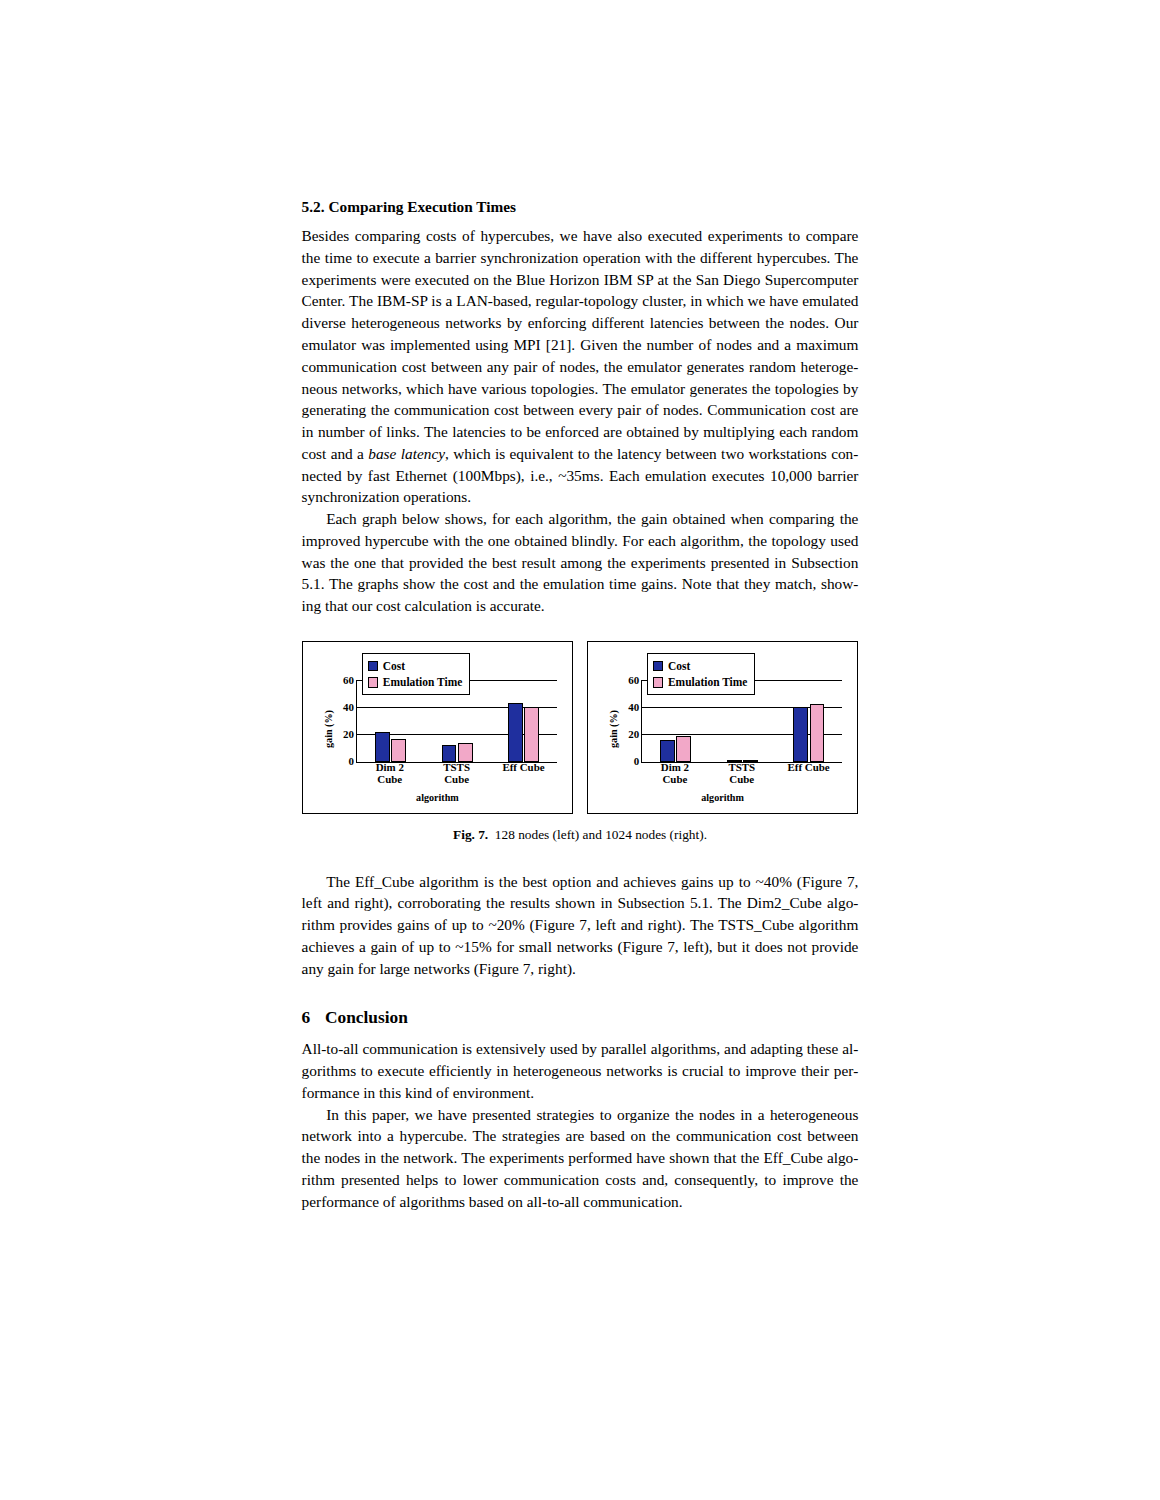5.2. Comparing Execution Times
Besides comparing costs of hypercubes, we have also executed experiments to compare the time to execute a barrier synchronization operation with the different hypercubes. The experiments were executed on the Blue Horizon IBM SP at the San Diego Supercomputer Center. The IBM-SP is a LAN-based, regular-topology cluster, in which we have emulated diverse heterogeneous networks by enforcing different latencies between the nodes. Our emulator was implemented using MPI [21]. Given the number of nodes and a maximum communication cost between any pair of nodes, the emulator generates random heterogeneous networks, which have various topologies. The emulator generates the topologies by generating the communication cost between every pair of nodes. Communication cost are in number of links. The latencies to be enforced are obtained by multiplying each random cost and a base latency, which is equivalent to the latency between two workstations connected by fast Ethernet (100Mbps), i.e., ~35ms. Each emulation executes 10,000 barrier synchronization operations.
Each graph below shows, for each algorithm, the gain obtained when comparing the improved hypercube with the one obtained blindly. For each algorithm, the topology used was the one that provided the best result among the experiments presented in Subsection 5.1. The graphs show the cost and the emulation time gains. Note that they match, showing that our cost calculation is accurate.
Cost
Emulation Time
gain (%)
60
40
20
0
Dim 2
Cube TSTS
Cube Eff Cube
algorithm
Cost
Emulation Time
gain (%)
60
40
20
0
Dim 2
Cube TSTS
Cube Eff Cube
algorithm
Fig. 7. 128 nodes (left) and 1024 nodes (right).
The Eff_Cube algorithm is the best option and achieves gains up to ~40% (Figure 7, left and right), corroborating the results shown in Subsection 5.1. The Dim2_Cube algorithm provides gains of up to ~20% (Figure 7, left and right). The TSTS_Cube algorithm achieves a gain of up to ~15% for small networks (Figure 7, left), but it does not provide any gain for large networks (Figure 7, right).
6 Conclusion
All-to-all communication is extensively used by parallel algorithms, and adapting these algorithms to execute efficiently in heterogeneous networks is crucial to improve their performance in this kind of environment.
In this paper, we have presented strategies to organize the nodes in a heterogeneous network into a hypercube. The strategies are based on the communication cost between the nodes in the network. The experiments performed have shown that the Eff_Cube algorithm presented helps to lower communication costs and, consequently, to improve the performance of algorithms based on all-to-all communication.